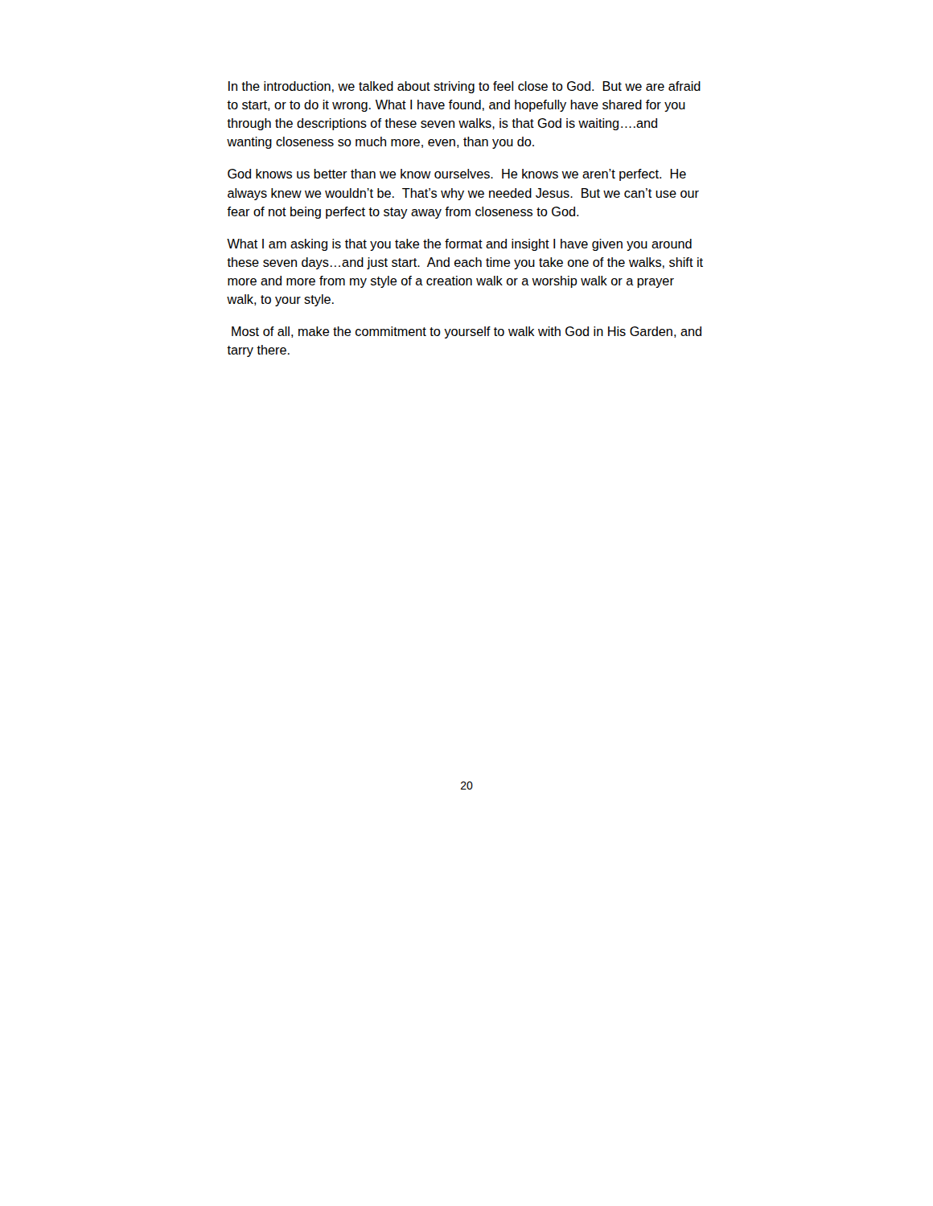In the introduction, we talked about striving to feel close to God. But we are afraid to start, or to do it wrong. What I have found, and hopefully have shared for you through the descriptions of these seven walks, is that God is waiting….and wanting closeness so much more, even, than you do.
God knows us better than we know ourselves. He knows we aren’t perfect. He always knew we wouldn’t be. That’s why we needed Jesus. But we can’t use our fear of not being perfect to stay away from closeness to God.
What I am asking is that you take the format and insight I have given you around these seven days…and just start. And each time you take one of the walks, shift it more and more from my style of a creation walk or a worship walk or a prayer walk, to your style.
Most of all, make the commitment to yourself to walk with God in His Garden, and tarry there.
20